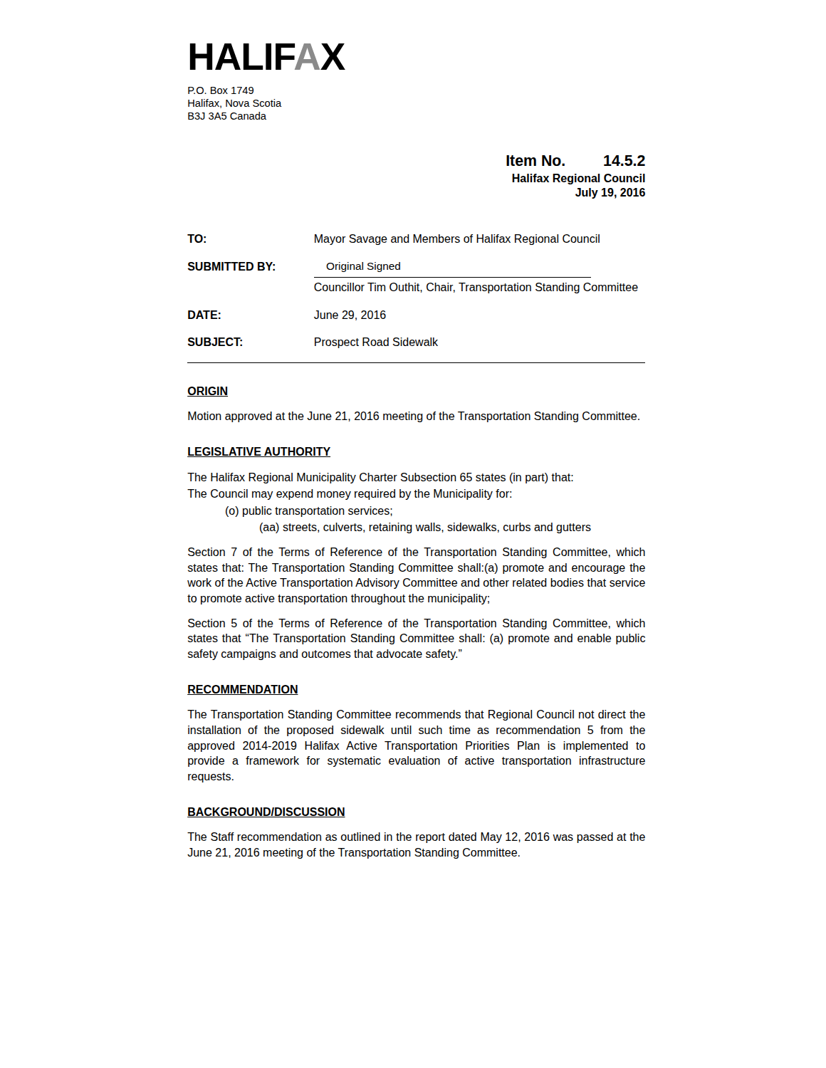HALIFAX
P.O. Box 1749
Halifax, Nova Scotia
B3J 3A5 Canada
Item No. 14.5.2
Halifax Regional Council
July 19, 2016
| TO: | Mayor Savage and Members of Halifax Regional Council |
| SUBMITTED BY: | Original Signed Councillor Tim Outhit, Chair, Transportation Standing Committee |
| DATE: | June 29, 2016 |
| SUBJECT: | Prospect Road Sidewalk |
ORIGIN
Motion approved at the June 21, 2016 meeting of the Transportation Standing Committee.
LEGISLATIVE AUTHORITY
The Halifax Regional Municipality Charter Subsection 65 states (in part) that:
The Council may expend money required by the Municipality for:
(o) public transportation services;
(aa) streets, culverts, retaining walls, sidewalks, curbs and gutters
Section 7 of the Terms of Reference of the Transportation Standing Committee, which states that: The Transportation Standing Committee shall:(a) promote and encourage the work of the Active Transportation Advisory Committee and other related bodies that service to promote active transportation throughout the municipality;
Section 5 of the Terms of Reference of the Transportation Standing Committee, which states that “The Transportation Standing Committee shall: (a) promote and enable public safety campaigns and outcomes that advocate safety.”
RECOMMENDATION
The Transportation Standing Committee recommends that Regional Council not direct the installation of the proposed sidewalk until such time as recommendation 5 from the approved 2014-2019 Halifax Active Transportation Priorities Plan is implemented to provide a framework for systematic evaluation of active transportation infrastructure requests.
BACKGROUND/DISCUSSION
The Staff recommendation as outlined in the report dated May 12, 2016 was passed at the June 21, 2016 meeting of the Transportation Standing Committee.